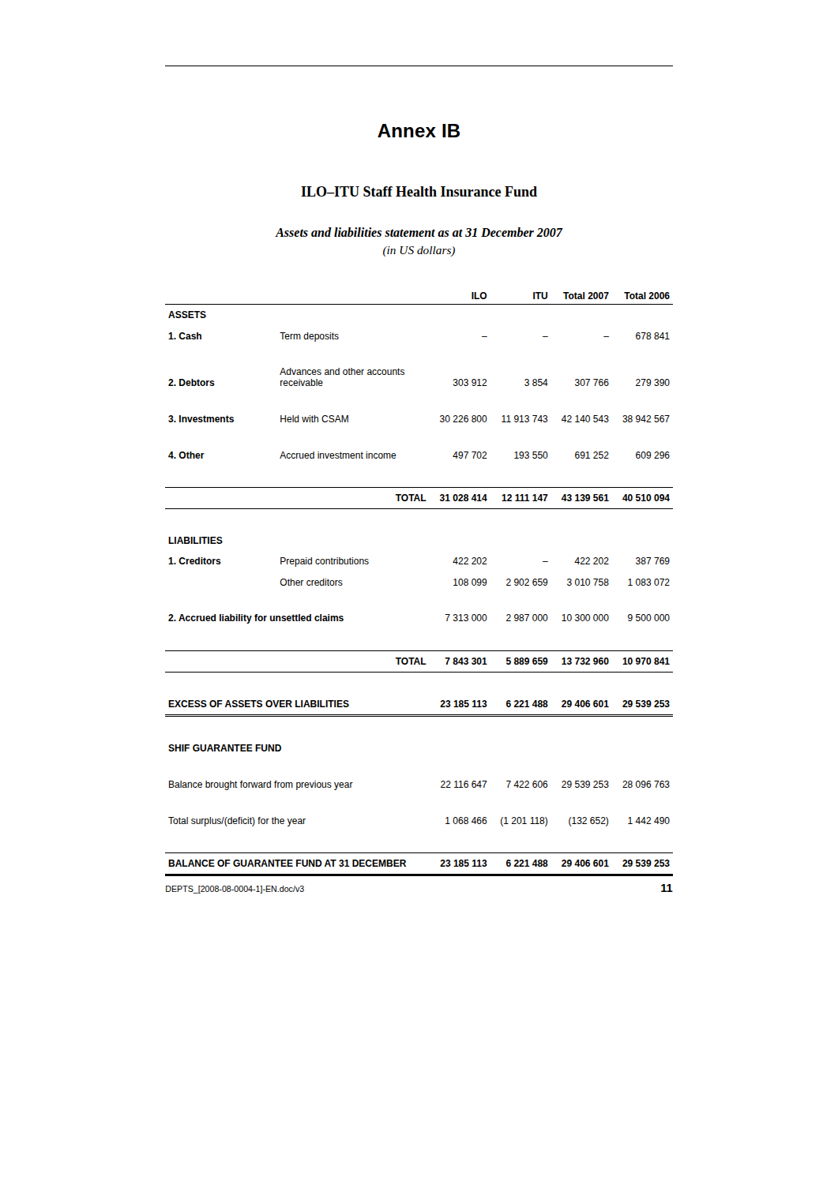Annex IB
ILO–ITU Staff Health Insurance Fund
Assets and liabilities statement as at 31 December 2007
(in US dollars)
| | | ILO | ITU | Total 2007 | Total 2006 |
| --- | --- | --- | --- | --- | --- |
| ASSETS |
| 1. Cash | Term deposits | – | – | – | 678 841 |
| 2. Debtors | Advances and other accounts receivable | 303 912 | 3 854 | 307 766 | 279 390 |
| 3. Investments | Held with CSAM | 30 226 800 | 11 913 743 | 42 140 543 | 38 942 567 |
| 4. Other | Accrued investment income | 497 702 | 193 550 | 691 252 | 609 296 |
| | TOTAL | 31 028 414 | 12 111 147 | 43 139 561 | 40 510 094 |
| LIABILITIES |
| 1. Creditors | Prepaid contributions | 422 202 | – | 422 202 | 387 769 |
| | Other creditors | 108 099 | 2 902 659 | 3 010 758 | 1 083 072 |
| 2. Accrued liability for unsettled claims | 7 313 000 | 2 987 000 | 10 300 000 | 9 500 000 |
| | TOTAL | 7 843 301 | 5 889 659 | 13 732 960 | 10 970 841 |
| EXCESS OF ASSETS OVER LIABILITIES | 23 185 113 | 6 221 488 | 29 406 601 | 29 539 253 |
| SHIF GUARANTEE FUND |
| Balance brought forward from previous year | 22 116 647 | 7 422 606 | 29 539 253 | 28 096 763 |
| Total surplus/(deficit) for the year | 1 068 466 | (1 201 118) | (132 652) | 1 442 490 |
| BALANCE OF GUARANTEE FUND AT 31 DECEMBER | 23 185 113 | 6 221 488 | 29 406 601 | 29 539 253 |
DEPTS_[2008-08-0004-1]-EN.doc/v3 11